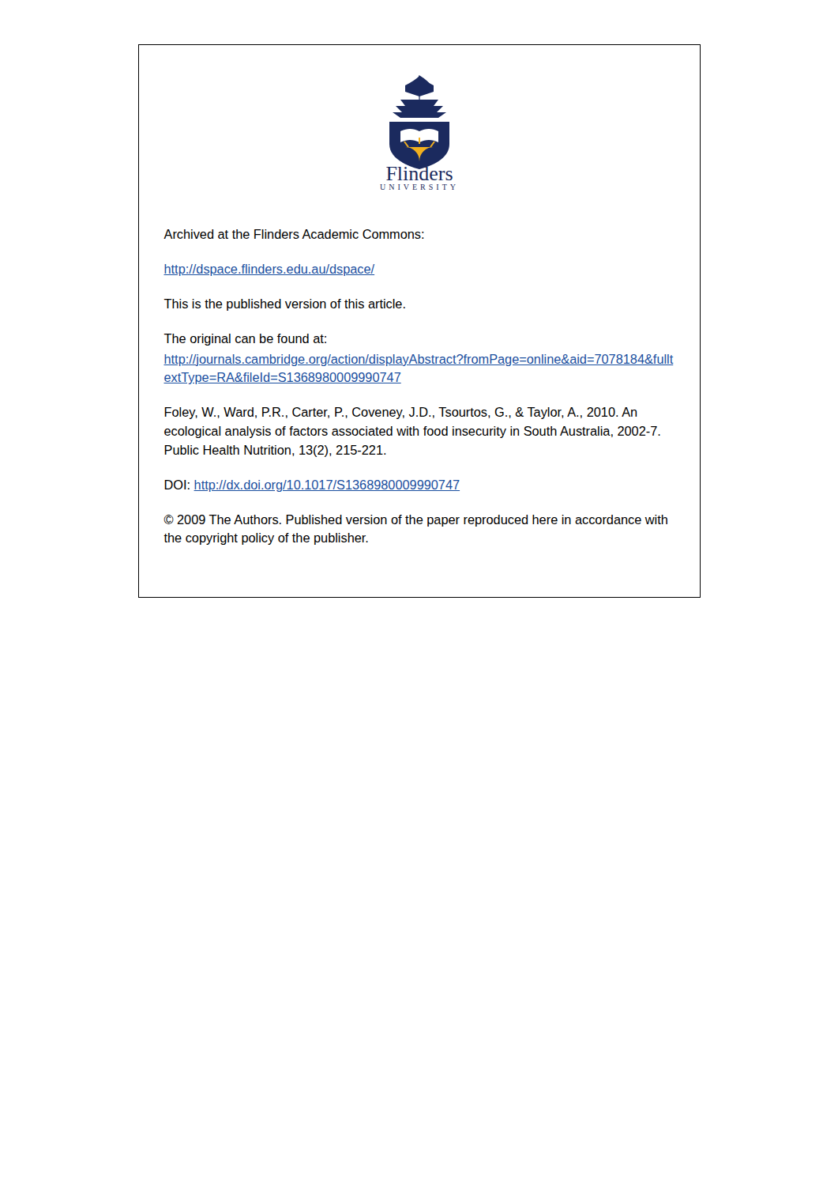Flinders University logo: a sailing ship above a shield with an open book and rising sun Flinders UNIVERSITY
Archived at the Flinders Academic Commons:
http://dspace.flinders.edu.au/dspace/
This is the published version of this article.
The original can be found at:
http://journals.cambridge.org/action/displayAbstract?fromPage=online&aid=7078184&fulltextType=RA&fileId=S1368980009990747
Foley, W., Ward, P.R., Carter, P., Coveney, J.D., Tsourtos, G., & Taylor, A., 2010. An ecological analysis of factors associated with food insecurity in South Australia, 2002-7. Public Health Nutrition, 13(2), 215-221.
DOI: http://dx.doi.org/10.1017/S1368980009990747
© 2009 The Authors. Published version of the paper reproduced here in accordance with the copyright policy of the publisher.